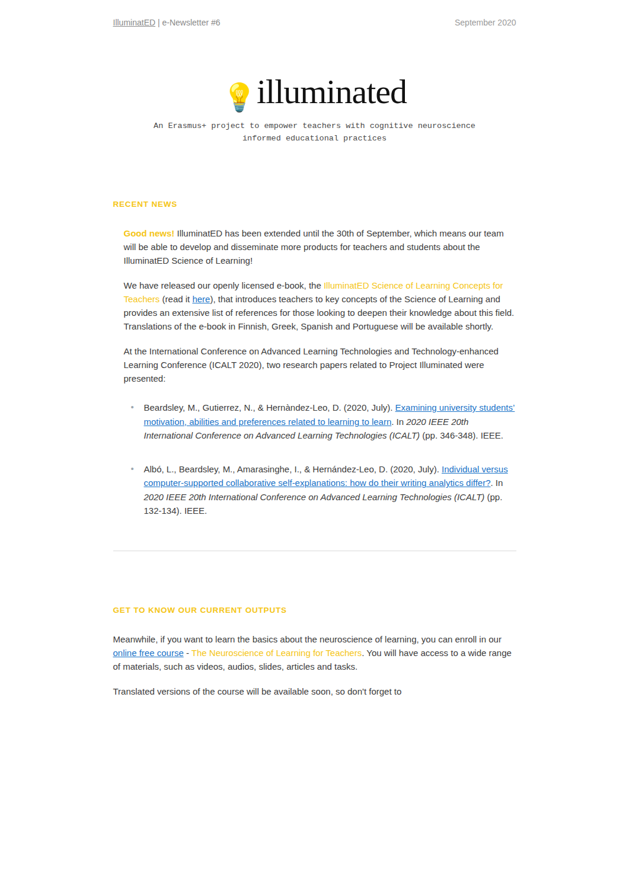IlluminatED | e-Newsletter #6
September 2020
💡illuminated
An Erasmus+ project to empower teachers with cognitive neuroscience informed educational practices
Recent news
Good news! IlluminatED has been extended until the 30th of September, which means our team will be able to develop and disseminate more products for teachers and students about the IlluminatED Science of Learning!
We have released our openly licensed e-book, the IlluminatED Science of Learning Concepts for Teachers (read it here), that introduces teachers to key concepts of the Science of Learning and provides an extensive list of references for those looking to deepen their knowledge about this field. Translations of the e-book in Finnish, Greek, Spanish and Portuguese will be available shortly.
At the International Conference on Advanced Learning Technologies and Technology-enhanced Learning Conference (ICALT 2020), two research papers related to Project Illuminated were presented:
Beardsley, M., Gutierrez, N., & Hernàndez-Leo, D. (2020, July). Examining university students’ motivation, abilities and preferences related to learning to learn. In 2020 IEEE 20th International Conference on Advanced Learning Technologies (ICALT) (pp. 346-348). IEEE.
Albó, L., Beardsley, M., Amarasinghe, I., & Hernández-Leo, D. (2020, July). Individual versus computer-supported collaborative self-explanations: how do their writing analytics differ?. In 2020 IEEE 20th International Conference on Advanced Learning Technologies (ICALT) (pp. 132-134). IEEE.
Get to know our current outputs
Meanwhile, if you want to learn the basics about the neuroscience of learning, you can enroll in our online free course - The Neuroscience of Learning for Teachers. You will have access to a wide range of materials, such as videos, audios, slides, articles and tasks.
Translated versions of the course will be available soon, so don't forget to